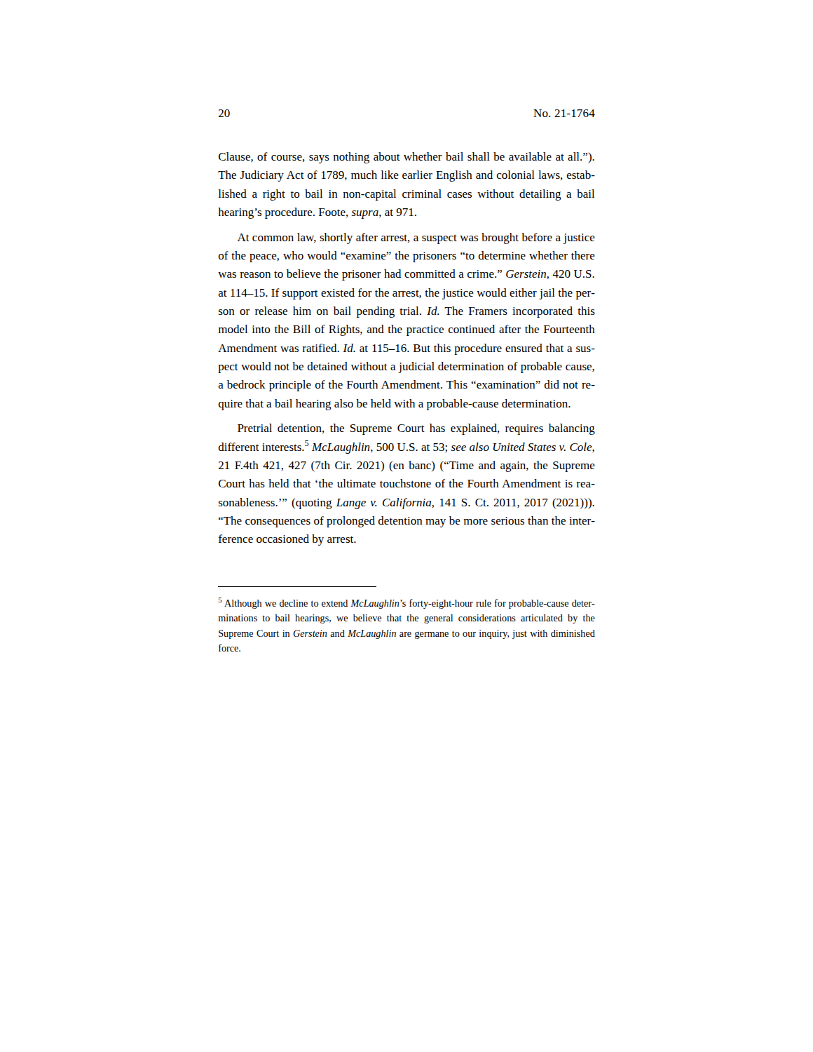20 No. 21-1764
Clause, of course, says nothing about whether bail shall be available at all.”). The Judiciary Act of 1789, much like earlier English and colonial laws, established a right to bail in non-capital criminal cases without detailing a bail hearing’s procedure. Foote, supra, at 971.
At common law, shortly after arrest, a suspect was brought before a justice of the peace, who would “examine” the prisoners “to determine whether there was reason to believe the prisoner had committed a crime.” Gerstein, 420 U.S. at 114–15. If support existed for the arrest, the justice would either jail the person or release him on bail pending trial. Id. The Framers incorporated this model into the Bill of Rights, and the practice continued after the Fourteenth Amendment was ratified. Id. at 115–16. But this procedure ensured that a suspect would not be detained without a judicial determination of probable cause, a bedrock principle of the Fourth Amendment. This “examination” did not require that a bail hearing also be held with a probable-cause determination.
Pretrial detention, the Supreme Court has explained, requires balancing different interests.5 McLaughlin, 500 U.S. at 53; see also United States v. Cole, 21 F.4th 421, 427 (7th Cir. 2021) (en banc) (“Time and again, the Supreme Court has held that ‘the ultimate touchstone of the Fourth Amendment is reasonableness.’” (quoting Lange v. California, 141 S. Ct. 2011, 2017 (2021))). “The consequences of prolonged detention may be more serious than the interference occasioned by arrest.
5 Although we decline to extend McLaughlin’s forty-eight-hour rule for probable-cause determinations to bail hearings, we believe that the general considerations articulated by the Supreme Court in Gerstein and McLaughlin are germane to our inquiry, just with diminished force.